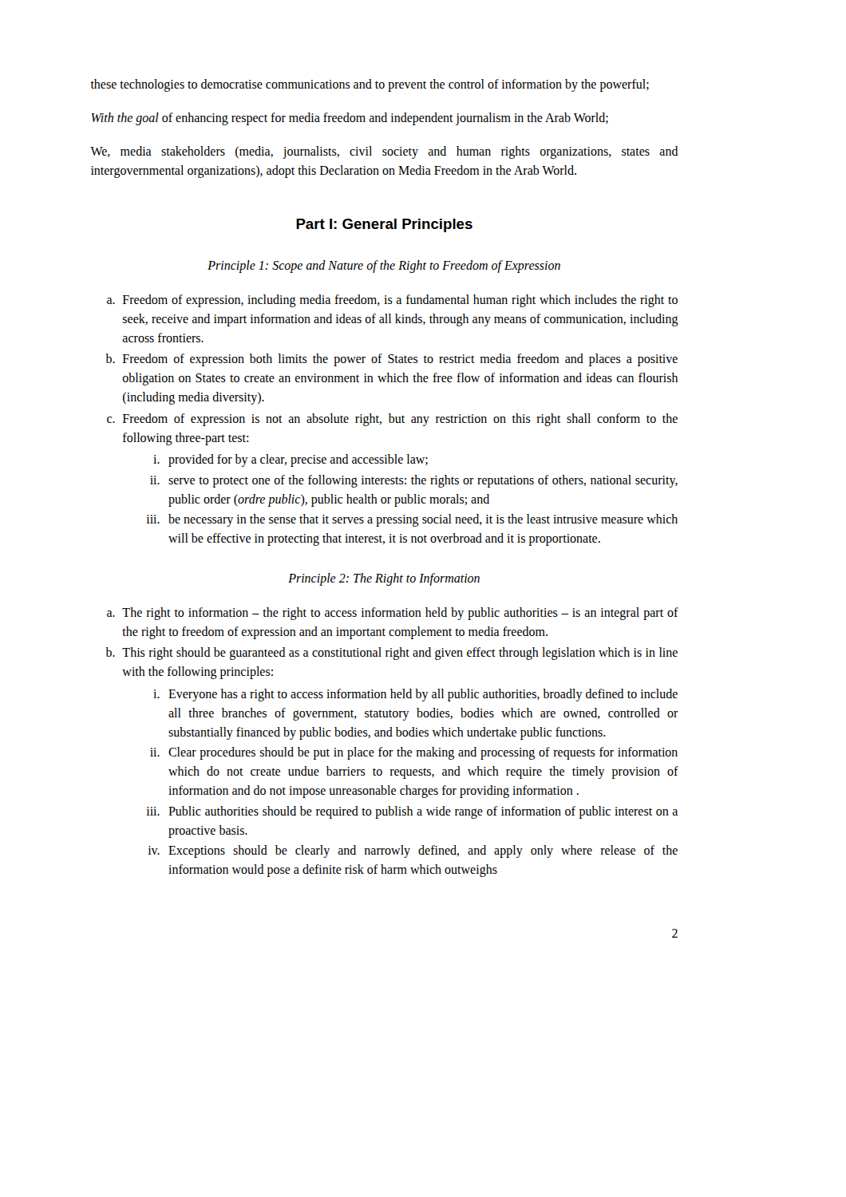these technologies to democratise communications and to prevent the control of information by the powerful;
With the goal of enhancing respect for media freedom and independent journalism in the Arab World;
We, media stakeholders (media, journalists, civil society and human rights organizations, states and intergovernmental organizations), adopt this Declaration on Media Freedom in the Arab World.
Part I: General Principles
Principle 1: Scope and Nature of the Right to Freedom of Expression
Freedom of expression, including media freedom, is a fundamental human right which includes the right to seek, receive and impart information and ideas of all kinds, through any means of communication, including across frontiers.
Freedom of expression both limits the power of States to restrict media freedom and places a positive obligation on States to create an environment in which the free flow of information and ideas can flourish (including media diversity).
Freedom of expression is not an absolute right, but any restriction on this right shall conform to the following three-part test:
provided for by a clear, precise and accessible law;
serve to protect one of the following interests: the rights or reputations of others, national security, public order (ordre public), public health or public morals; and
be necessary in the sense that it serves a pressing social need, it is the least intrusive measure which will be effective in protecting that interest, it is not overbroad and it is proportionate.
Principle 2: The Right to Information
The right to information – the right to access information held by public authorities – is an integral part of the right to freedom of expression and an important complement to media freedom.
This right should be guaranteed as a constitutional right and given effect through legislation which is in line with the following principles:
Everyone has a right to access information held by all public authorities, broadly defined to include all three branches of government, statutory bodies, bodies which are owned, controlled or substantially financed by public bodies, and bodies which undertake public functions.
Clear procedures should be put in place for the making and processing of requests for information which do not create undue barriers to requests, and which require the timely provision of information and do not impose unreasonable charges for providing information .
Public authorities should be required to publish a wide range of information of public interest on a proactive basis.
Exceptions should be clearly and narrowly defined, and apply only where release of the information would pose a definite risk of harm which outweighs
2